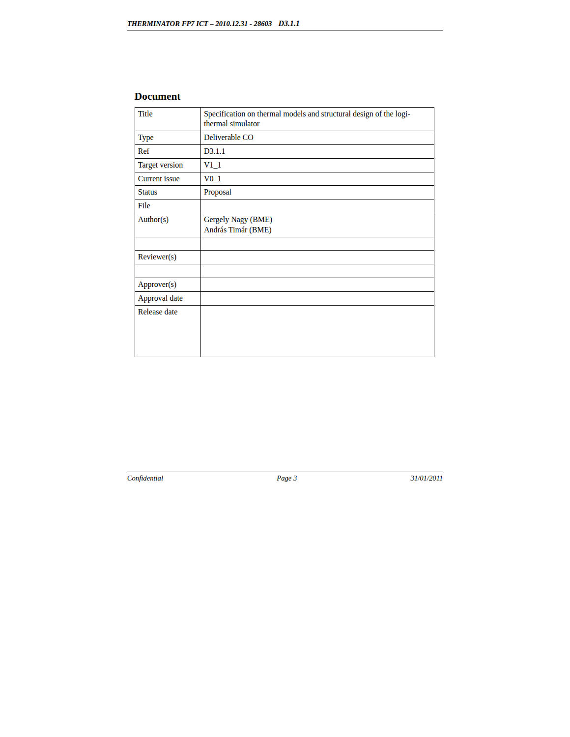THERMINATOR FP7 ICT – 2010.12.31 - 28603 D3.1.1
Document
| Title | Specification on thermal models and structural design of the logi-thermal simulator |
| Type | Deliverable CO |
| Ref | D3.1.1 |
| Target version | V1_1 |
| Current issue | V0_1 |
| Status | Proposal |
| File | |
| Author(s) | Gergely Nagy (BME) András Timár (BME) |
| Reviewer(s) | |
| Approver(s) | |
| Approval date | |
| Release date | |
Confidential Page 3 31/01/2011